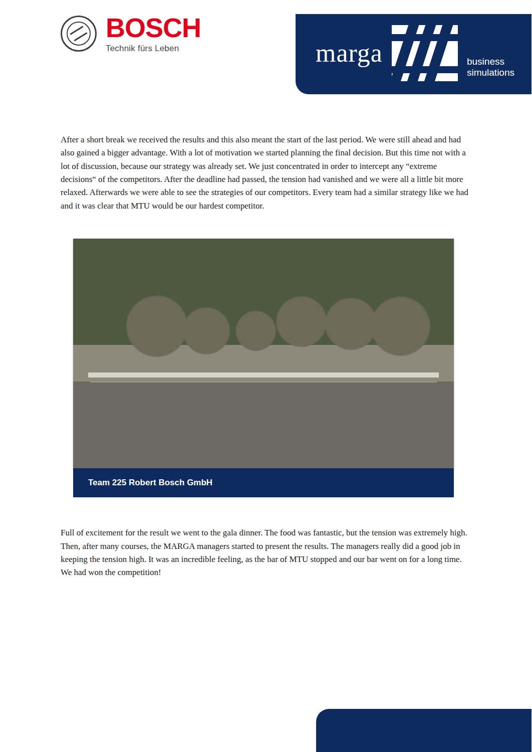BOSCH Technik fürs Leben
marga
business simulations
After a short break we received the results and this also meant the start of the last period. We were still ahead and had also gained a bigger advantage. With a lot of motivation we started planning the final decision. But this time not with a lot of discussion, because our strategy was already set. We just concentrated in order to intercept any “extreme decisions“ of the competitors. After the deadline had passed, the tension had vanished and we were all a little bit more relaxed. Afterwards we were able to see the strategies of our competitors. Every team had a similar strategy like we had and it was clear that MTU would be our hardest competitor.
Team 225 Robert Bosch GmbH
Full of excitement for the result we went to the gala dinner. The food was fantastic, but the tension was extremely high. Then, after many courses, the MARGA managers started to present the results. The managers really did a good job in keeping the tension high. It was an incredible feeling, as the bar of MTU stopped and our bar went on for a long time. We had won the competition!